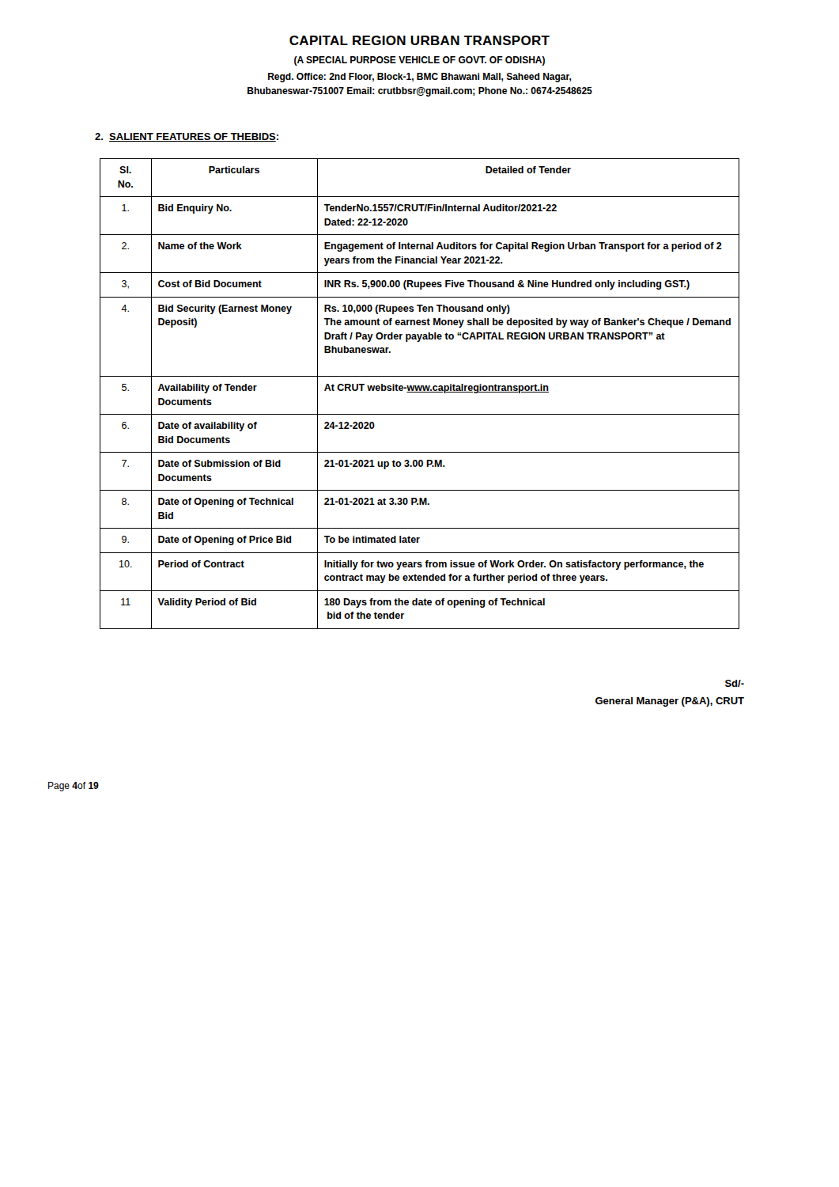CAPITAL REGION URBAN TRANSPORT
(A SPECIAL PURPOSE VEHICLE OF GOVT. OF ODISHA)
Regd. Office: 2nd Floor, Block-1, BMC Bhawani Mall, Saheed Nagar,
Bhubaneswar-751007 Email: crutbbsr@gmail.com; Phone No.: 0674-2548625
2. SALIENT FEATURES OF THEBIDS:
| Sl. No. | Particulars | Detailed of Tender |
| --- | --- | --- |
| 1. | Bid Enquiry No. | TenderNo.1557/CRUT/Fin/Internal Auditor/2021-22 Dated: 22-12-2020 |
| 2. | Name of the Work | Engagement of Internal Auditors for Capital Region Urban Transport for a period of 2 years from the Financial Year 2021-22. |
| 3, | Cost of Bid Document | INR Rs. 5,900.00 (Rupees Five Thousand & Nine Hundred only including GST.) |
| 4. | Bid Security (Earnest Money Deposit) | Rs. 10,000 (Rupees Ten Thousand only) The amount of earnest Money shall be deposited by way of Banker's Cheque / Demand Draft / Pay Order payable to “CAPITAL REGION URBAN TRANSPORT” at Bhubaneswar. |
| 5. | Availability of Tender Documents | At CRUT website- www.capitalregiontransport.in |
| 6. | Date of availability of Bid Documents | 24-12-2020 |
| 7. | Date of Submission of Bid Documents | 21-01-2021 up to 3.00 P.M. |
| 8. | Date of Opening of Technical Bid | 21-01-2021 at 3.30 P.M. |
| 9. | Date of Opening of Price Bid | To be intimated later |
| 10. | Period of Contract | Initially for two years from issue of Work Order. On satisfactory performance, the contract may be extended for a further period of three years. |
| 11 | Validity Period of Bid | 180 Days from the date of opening of Technical bid of the tender |
Sd/-
General Manager (P&A), CRUT
Page 4of 19